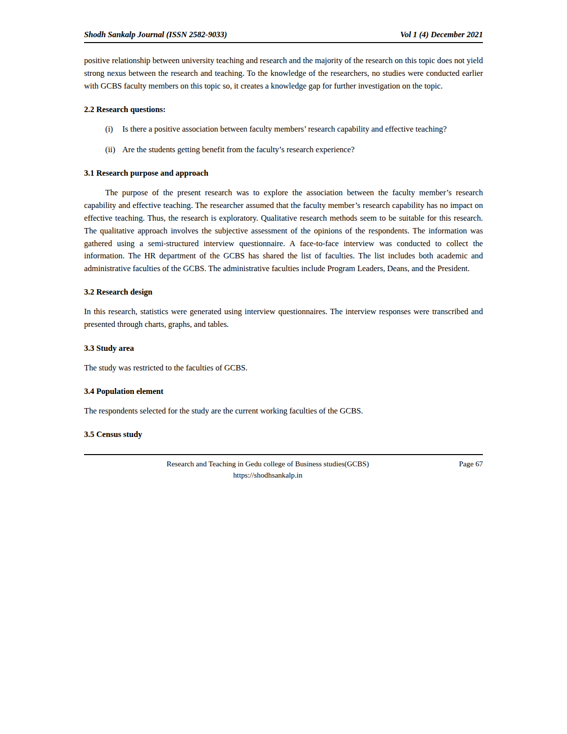Shodh Sankalp Journal (ISSN 2582-9033) Vol 1 (4) December 2021
positive relationship between university teaching and research and the majority of the research on this topic does not yield strong nexus between the research and teaching. To the knowledge of the researchers, no studies were conducted earlier with GCBS faculty members on this topic so, it creates a knowledge gap for further investigation on the topic.
2.2 Research questions:
Is there a positive association between faculty members’ research capability and effective teaching?
Are the students getting benefit from the faculty’s research experience?
3.1 Research purpose and approach
The purpose of the present research was to explore the association between the faculty member’s research capability and effective teaching. The researcher assumed that the faculty member’s research capability has no impact on effective teaching. Thus, the research is exploratory. Qualitative research methods seem to be suitable for this research. The qualitative approach involves the subjective assessment of the opinions of the respondents. The information was gathered using a semi-structured interview questionnaire. A face-to-face interview was conducted to collect the information. The HR department of the GCBS has shared the list of faculties. The list includes both academic and administrative faculties of the GCBS. The administrative faculties include Program Leaders, Deans, and the President.
3.2 Research design
In this research, statistics were generated using interview questionnaires. The interview responses were transcribed and presented through charts, graphs, and tables.
3.3 Study area
The study was restricted to the faculties of GCBS.
3.4 Population element
The respondents selected for the study are the current working faculties of the GCBS.
3.5 Census study
Research and Teaching in Gedu college of Business studies(GCBS) https://shodhsankalp.in
Page 67